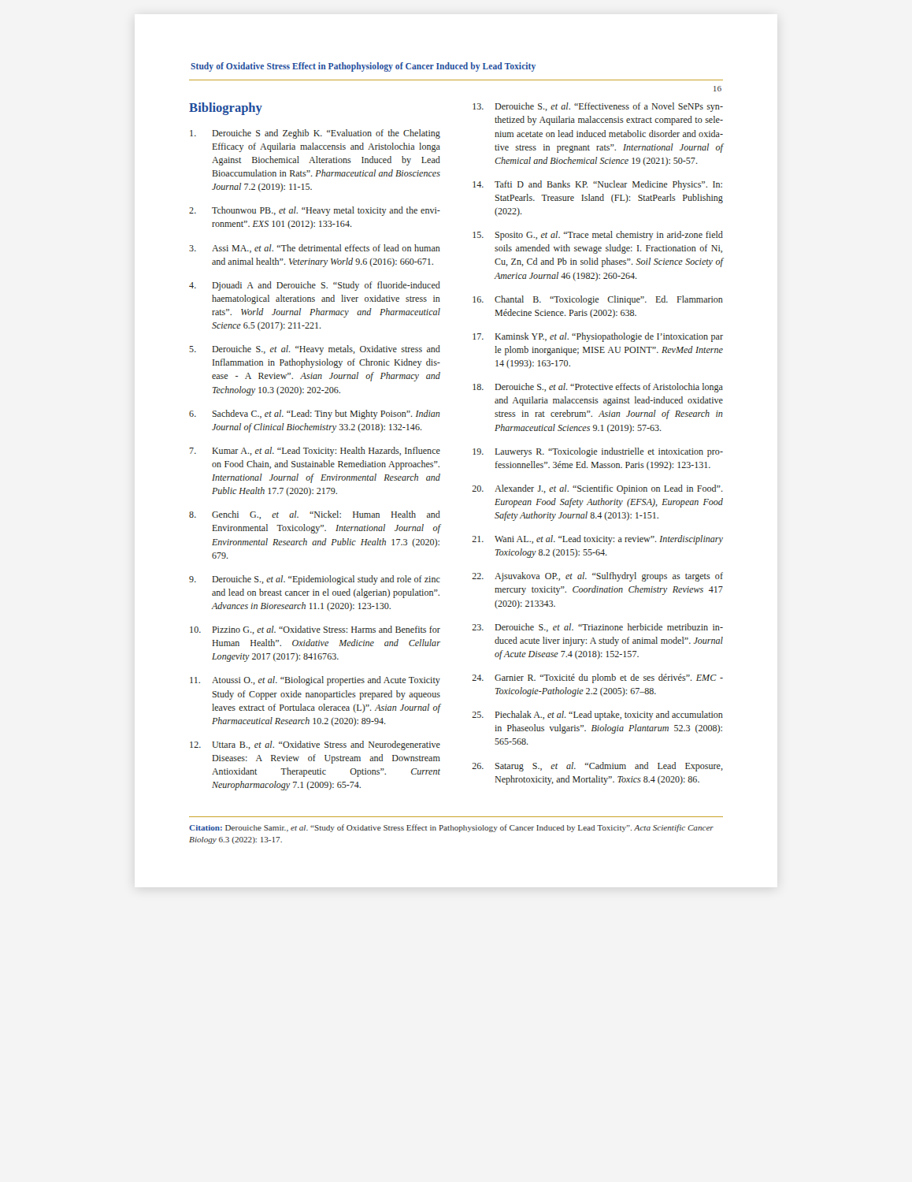Study of Oxidative Stress Effect in Pathophysiology of Cancer Induced by Lead Toxicity
16
Bibliography
Derouiche S and Zeghib K. “Evaluation of the Chelating Efficacy of Aquilaria malaccensis and Aristolochia longa Against Biochemical Alterations Induced by Lead Bioaccumulation in Rats”. Pharmaceutical and Biosciences Journal 7.2 (2019): 11-15.
Tchounwou PB., et al. “Heavy metal toxicity and the environment”. EXS 101 (2012): 133-164.
Assi MA., et al. “The detrimental effects of lead on human and animal health”. Veterinary World 9.6 (2016): 660-671.
Djouadi A and Derouiche S. “Study of fluoride-induced haematological alterations and liver oxidative stress in rats”. World Journal Pharmacy and Pharmaceutical Science 6.5 (2017): 211-221.
Derouiche S., et al. “Heavy metals, Oxidative stress and Inflammation in Pathophysiology of Chronic Kidney disease - A Review”. Asian Journal of Pharmacy and Technology 10.3 (2020): 202-206.
Sachdeva C., et al. “Lead: Tiny but Mighty Poison”. Indian Journal of Clinical Biochemistry 33.2 (2018): 132-146.
Kumar A., et al. “Lead Toxicity: Health Hazards, Influence on Food Chain, and Sustainable Remediation Approaches”. International Journal of Environmental Research and Public Health 17.7 (2020): 2179.
Genchi G., et al. “Nickel: Human Health and Environmental Toxicology”. International Journal of Environmental Research and Public Health 17.3 (2020): 679.
Derouiche S., et al. “Epidemiological study and role of zinc and lead on breast cancer in el oued (algerian) population”. Advances in Bioresearch 11.1 (2020): 123-130.
Pizzino G., et al. “Oxidative Stress: Harms and Benefits for Human Health”. Oxidative Medicine and Cellular Longevity 2017 (2017): 8416763.
Atoussi O., et al. “Biological properties and Acute Toxicity Study of Copper oxide nanoparticles prepared by aqueous leaves extract of Portulaca oleracea (L)”. Asian Journal of Pharmaceutical Research 10.2 (2020): 89-94.
Uttara B., et al. “Oxidative Stress and Neurodegenerative Diseases: A Review of Upstream and Downstream Antioxidant Therapeutic Options”. Current Neuropharmacology 7.1 (2009): 65-74.
Derouiche S., et al. “Effectiveness of a Novel SeNPs synthetized by Aquilaria malaccensis extract compared to selenium acetate on lead induced metabolic disorder and oxidative stress in pregnant rats”. International Journal of Chemical and Biochemical Science 19 (2021): 50-57.
Tafti D and Banks KP. “Nuclear Medicine Physics”. In: StatPearls. Treasure Island (FL): StatPearls Publishing (2022).
Sposito G., et al. “Trace metal chemistry in arid-zone field soils amended with sewage sludge: I. Fractionation of Ni, Cu, Zn, Cd and Pb in solid phases”. Soil Science Society of America Journal 46 (1982): 260-264.
Chantal B. “Toxicologie Clinique”. Ed. Flammarion Médecine Science. Paris (2002): 638.
Kaminsk YP., et al. “Physiopathologie de I’intoxication par le plomb inorganique; MISE AU POINT”. RevMed Interne 14 (1993): 163-170.
Derouiche S., et al. “Protective effects of Aristolochia longa and Aquilaria malaccensis against lead-induced oxidative stress in rat cerebrum”. Asian Journal of Research in Pharmaceutical Sciences 9.1 (2019): 57-63.
Lauwerys R. “Toxicologie industrielle et intoxication professionnelles”. 3éme Ed. Masson. Paris (1992): 123-131.
Alexander J., et al. “Scientific Opinion on Lead in Food”. European Food Safety Authority (EFSA), European Food Safety Authority Journal 8.4 (2013): 1-151.
Wani AL., et al. “Lead toxicity: a review”. Interdisciplinary Toxicology 8.2 (2015): 55-64.
Ajsuvakova OP., et al. “Sulfhydryl groups as targets of mercury toxicity”. Coordination Chemistry Reviews 417 (2020): 213343.
Derouiche S., et al. “Triazinone herbicide metribuzin induced acute liver injury: A study of animal model”. Journal of Acute Disease 7.4 (2018): 152-157.
Garnier R. “Toxicité du plomb et de ses dérivés”. EMC - Toxicologie-Pathologie 2.2 (2005): 67–88.
Piechalak A., et al. “Lead uptake, toxicity and accumulation in Phaseolus vulgaris”. Biologia Plantarum 52.3 (2008): 565-568.
Satarug S., et al. “Cadmium and Lead Exposure, Nephrotoxicity, and Mortality”. Toxics 8.4 (2020): 86.
Citation: Derouiche Samir., et al. “Study of Oxidative Stress Effect in Pathophysiology of Cancer Induced by Lead Toxicity”. Acta Scientific Cancer Biology 6.3 (2022): 13-17.